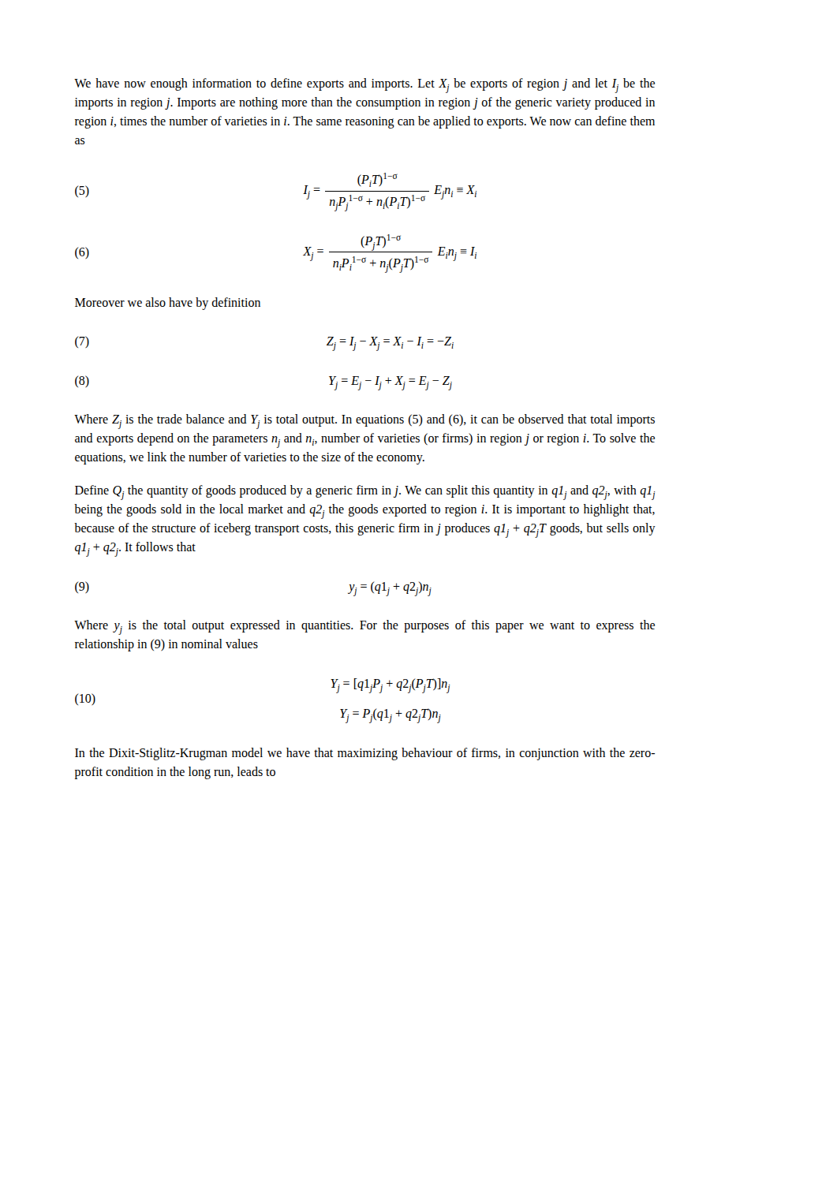We have now enough information to define exports and imports. Let Xj be exports of region j and let Ij be the imports in region j. Imports are nothing more than the consumption in region j of the generic variety produced in region i, times the number of varieties in i. The same reasoning can be applied to exports. We now can define them as
(5)
Ij = (PiT)1−σ njPj1−σ + ni(PiT)1−σ Ejni ≡ Xi
(6)
Xj = (PjT)1−σ niPi1−σ + nj(PjT)1−σ Einj ≡ Ii
Moreover we also have by definition
(7)
Zj = Ij − Xj = Xi − Ii = −Zi
(8)
Yj = Ej − Ij + Xj = Ej − Zj
Where Zj is the trade balance and Yj is total output. In equations (5) and (6), it can be observed that total imports and exports depend on the parameters nj and ni, number of varieties (or firms) in region j or region i. To solve the equations, we link the number of varieties to the size of the economy.
Define Qj the quantity of goods produced by a generic firm in j. We can split this quantity in q1j and q2j, with q1j being the goods sold in the local market and q2j the goods exported to region i. It is important to highlight that, because of the structure of iceberg transport costs, this generic firm in j produces q1j + q2jT goods, but sells only q1j + q2j. It follows that
(9)
yj = (q1j + q2j)nj
Where yj is the total output expressed in quantities. For the purposes of this paper we want to express the relationship in (9) in nominal values
(10)
Yj = [q1jPj + q2j(PjT)]nj Yj = Pj(q1j + q2jT)nj
In the Dixit-Stiglitz-Krugman model we have that maximizing behaviour of firms, in conjunction with the zero-profit condition in the long run, leads to